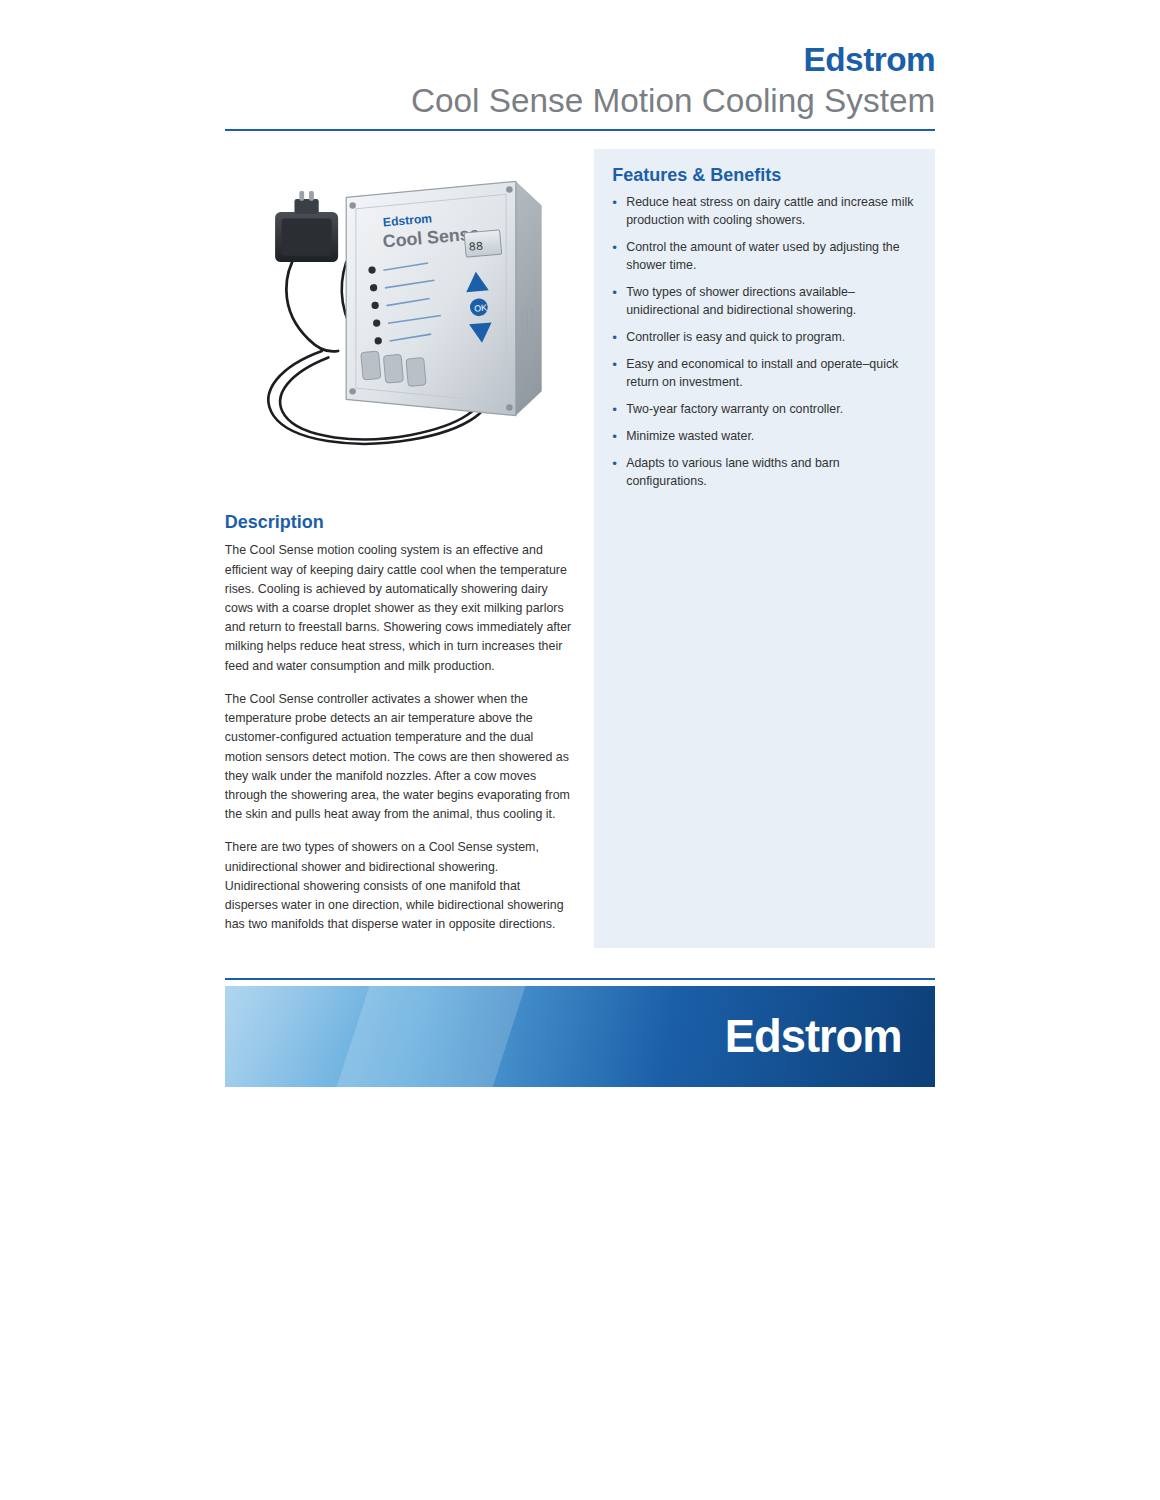Edstrom
Cool Sense Motion Cooling System
Edstrom Cool Sense 88 OK
Description
The Cool Sense motion cooling system is an effective and efficient way of keeping dairy cattle cool when the temperature rises. Cooling is achieved by automatically showering dairy cows with a coarse droplet shower as they exit milking parlors and return to freestall barns. Showering cows immediately after milking helps reduce heat stress, which in turn increases their feed and water consumption and milk production.
The Cool Sense controller activates a shower when the temperature probe detects an air temperature above the customer-configured actuation temperature and the dual motion sensors detect motion. The cows are then showered as they walk under the manifold nozzles. After a cow moves through the showering area, the water begins evaporating from the skin and pulls heat away from the animal, thus cooling it.
There are two types of showers on a Cool Sense system, unidirectional shower and bidirectional showering. Unidirectional showering consists of one manifold that disperses water in one direction, while bidirectional showering has two manifolds that disperse water in opposite directions.
Features & Benefits
Reduce heat stress on dairy cattle and increase milk production with cooling showers.
Control the amount of water used by adjusting the shower time.
Two types of shower directions available–unidirectional and bidirectional showering.
Controller is easy and quick to program.
Easy and economical to install and operate–quick return on investment.
Two-year factory warranty on controller.
Minimize wasted water.
Adapts to various lane widths and barn configurations.
Edstrom